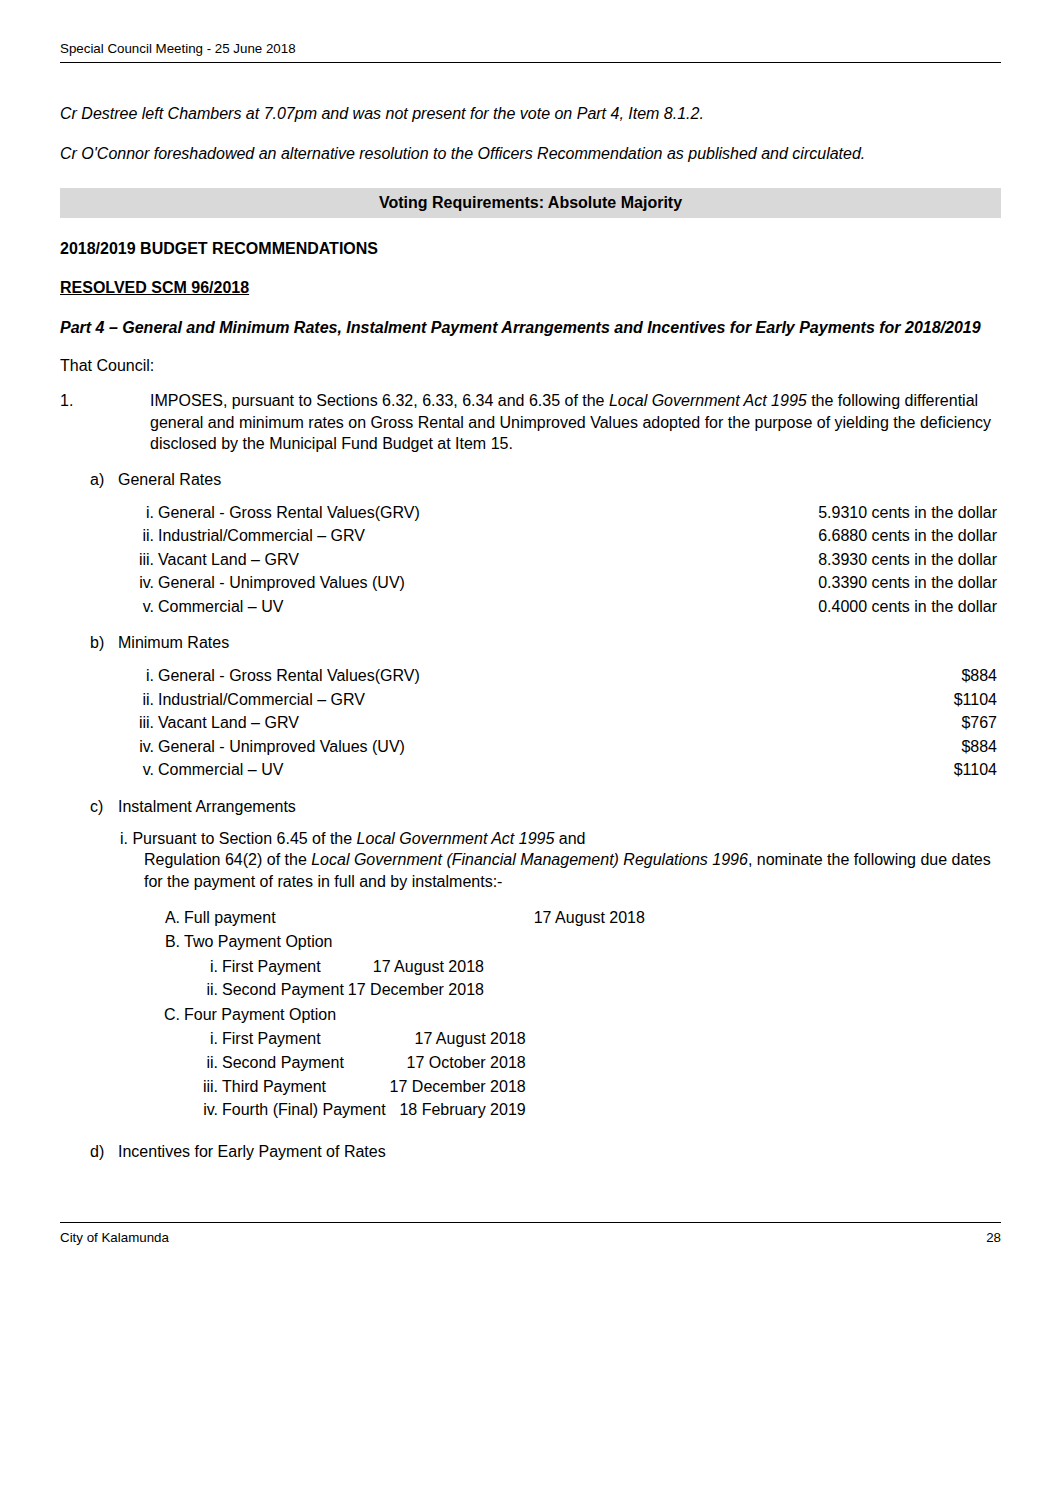Special Council Meeting - 25 June 2018
Cr Destree left Chambers at 7.07pm and was not present for the vote on Part 4, Item 8.1.2.
Cr O'Connor foreshadowed an alternative resolution to the Officers Recommendation as published and circulated.
Voting Requirements: Absolute Majority
2018/2019 BUDGET RECOMMENDATIONS
RESOLVED SCM 96/2018
Part 4 – General and Minimum Rates, Instalment Payment Arrangements and Incentives for Early Payments for 2018/2019
That Council:
1.
IMPOSES, pursuant to Sections 6.32, 6.33, 6.34 and 6.35 of the Local Government Act 1995 the following differential general and minimum rates on Gross Rental and Unimproved Values adopted for the purpose of yielding the deficiency disclosed by the Municipal Fund Budget at Item 15.
a) General Rates
| i. | General - Gross Rental Values(GRV) | 5.9310 cents in the dollar |
| ii. | Industrial/Commercial – GRV | 6.6880 cents in the dollar |
| iii. | Vacant Land – GRV | 8.3930 cents in the dollar |
| iv. | General - Unimproved Values (UV) | 0.3390 cents in the dollar |
| v. | Commercial – UV | 0.4000 cents in the dollar |
b) Minimum Rates
| i. | General - Gross Rental Values(GRV) | $884 |
| ii. | Industrial/Commercial – GRV | $1104 |
| iii. | Vacant Land – GRV | $767 |
| iv. | General - Unimproved Values (UV) | $884 |
| v. | Commercial – UV | $1104 |
c) Instalment Arrangements
i. Pursuant to Section 6.45 of the Local Government Act 1995 and
Regulation 64(2) of the Local Government (Financial Management) Regulations 1996, nominate the following due dates for the payment of rates in full and by instalments:-
| A. | Full payment | 17 August 2018 |
| B. | Two Payment Option | |
| | / i. / First Payment / 17 August 2018 / / ii. / Second Payment / 17 December 2018 / |
| C. | Four Payment Option | |
| | / i. / First Payment / 17 August 2018 / / ii. / Second Payment / 17 October 2018 / / iii. / Third Payment / 17 December 2018 / / iv. / Fourth (Final) Payment / 18 February 2019 / |
d) Incentives for Early Payment of Rates
City of Kalamunda 28